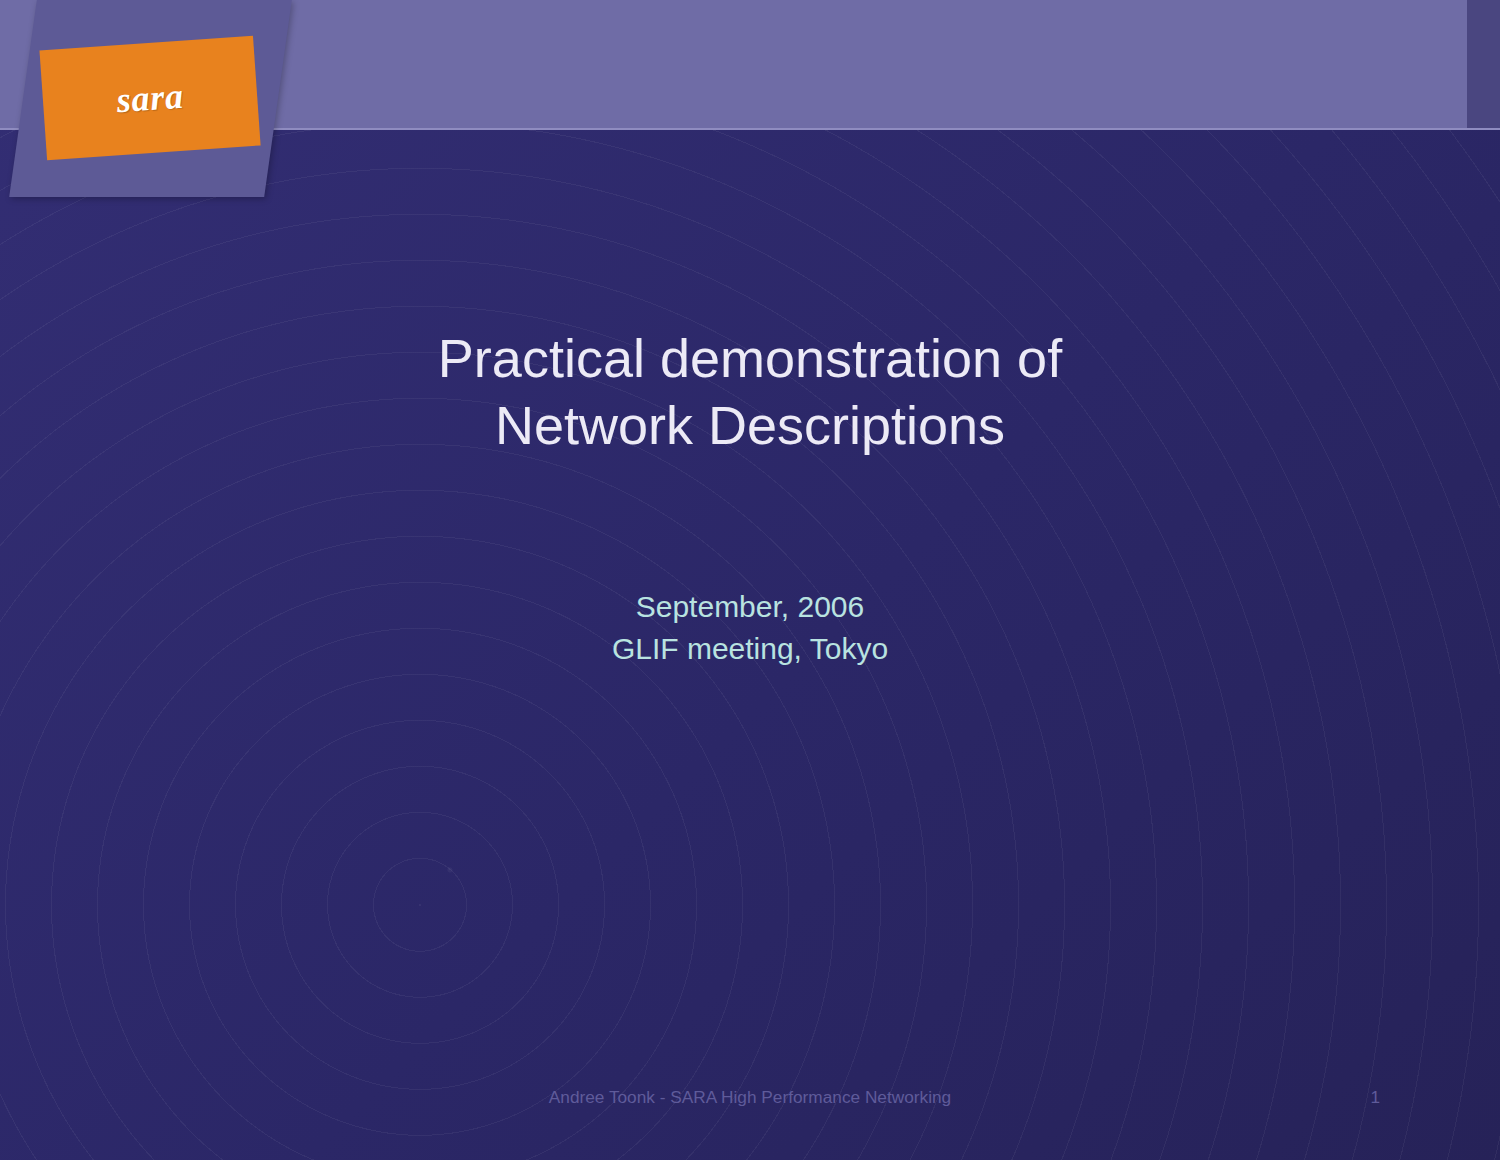sara
Practical demonstration of
Network Descriptions
September, 2006
GLIF meeting, Tokyo
Andree Toonk - SARA High Performance Networking 1